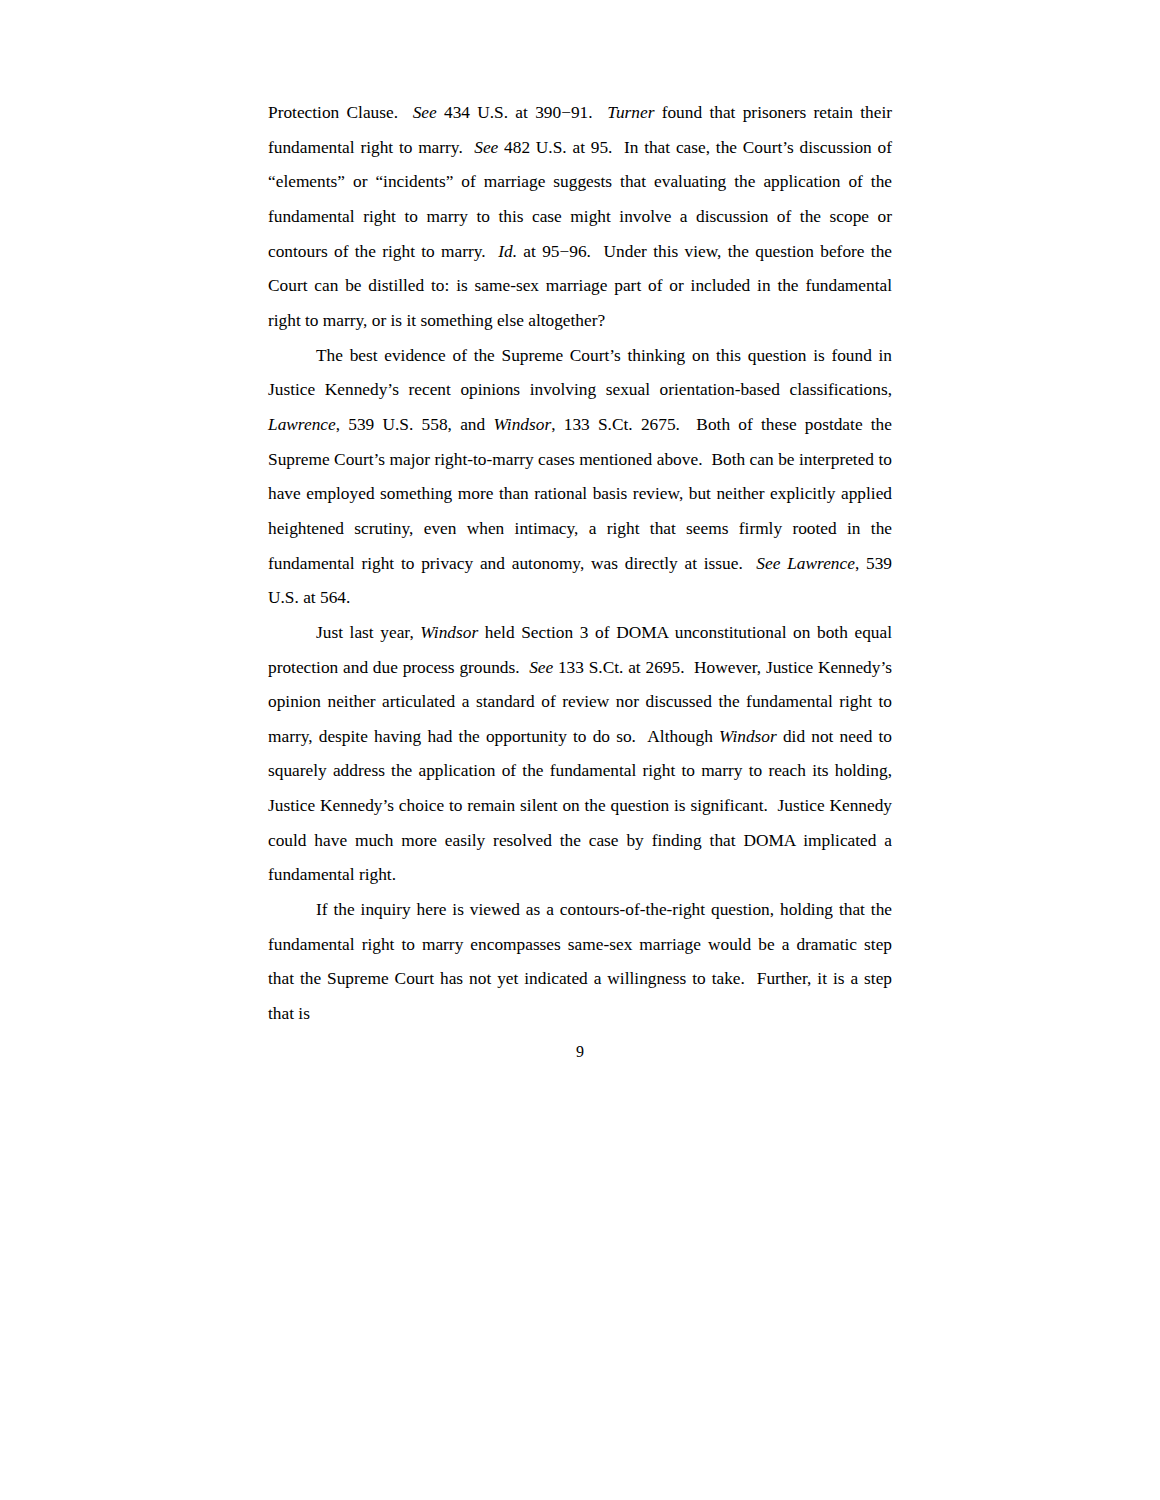Protection Clause. See 434 U.S. at 390−91. Turner found that prisoners retain their fundamental right to marry. See 482 U.S. at 95. In that case, the Court’s discussion of “elements” or “incidents” of marriage suggests that evaluating the application of the fundamental right to marry to this case might involve a discussion of the scope or contours of the right to marry. Id. at 95−96. Under this view, the question before the Court can be distilled to: is same-sex marriage part of or included in the fundamental right to marry, or is it something else altogether?
The best evidence of the Supreme Court’s thinking on this question is found in Justice Kennedy’s recent opinions involving sexual orientation-based classifications, Lawrence, 539 U.S. 558, and Windsor, 133 S.Ct. 2675. Both of these postdate the Supreme Court’s major right-to-marry cases mentioned above. Both can be interpreted to have employed something more than rational basis review, but neither explicitly applied heightened scrutiny, even when intimacy, a right that seems firmly rooted in the fundamental right to privacy and autonomy, was directly at issue. See Lawrence, 539 U.S. at 564.
Just last year, Windsor held Section 3 of DOMA unconstitutional on both equal protection and due process grounds. See 133 S.Ct. at 2695. However, Justice Kennedy’s opinion neither articulated a standard of review nor discussed the fundamental right to marry, despite having had the opportunity to do so. Although Windsor did not need to squarely address the application of the fundamental right to marry to reach its holding, Justice Kennedy’s choice to remain silent on the question is significant. Justice Kennedy could have much more easily resolved the case by finding that DOMA implicated a fundamental right.
If the inquiry here is viewed as a contours-of-the-right question, holding that the fundamental right to marry encompasses same-sex marriage would be a dramatic step that the Supreme Court has not yet indicated a willingness to take. Further, it is a step that is
9